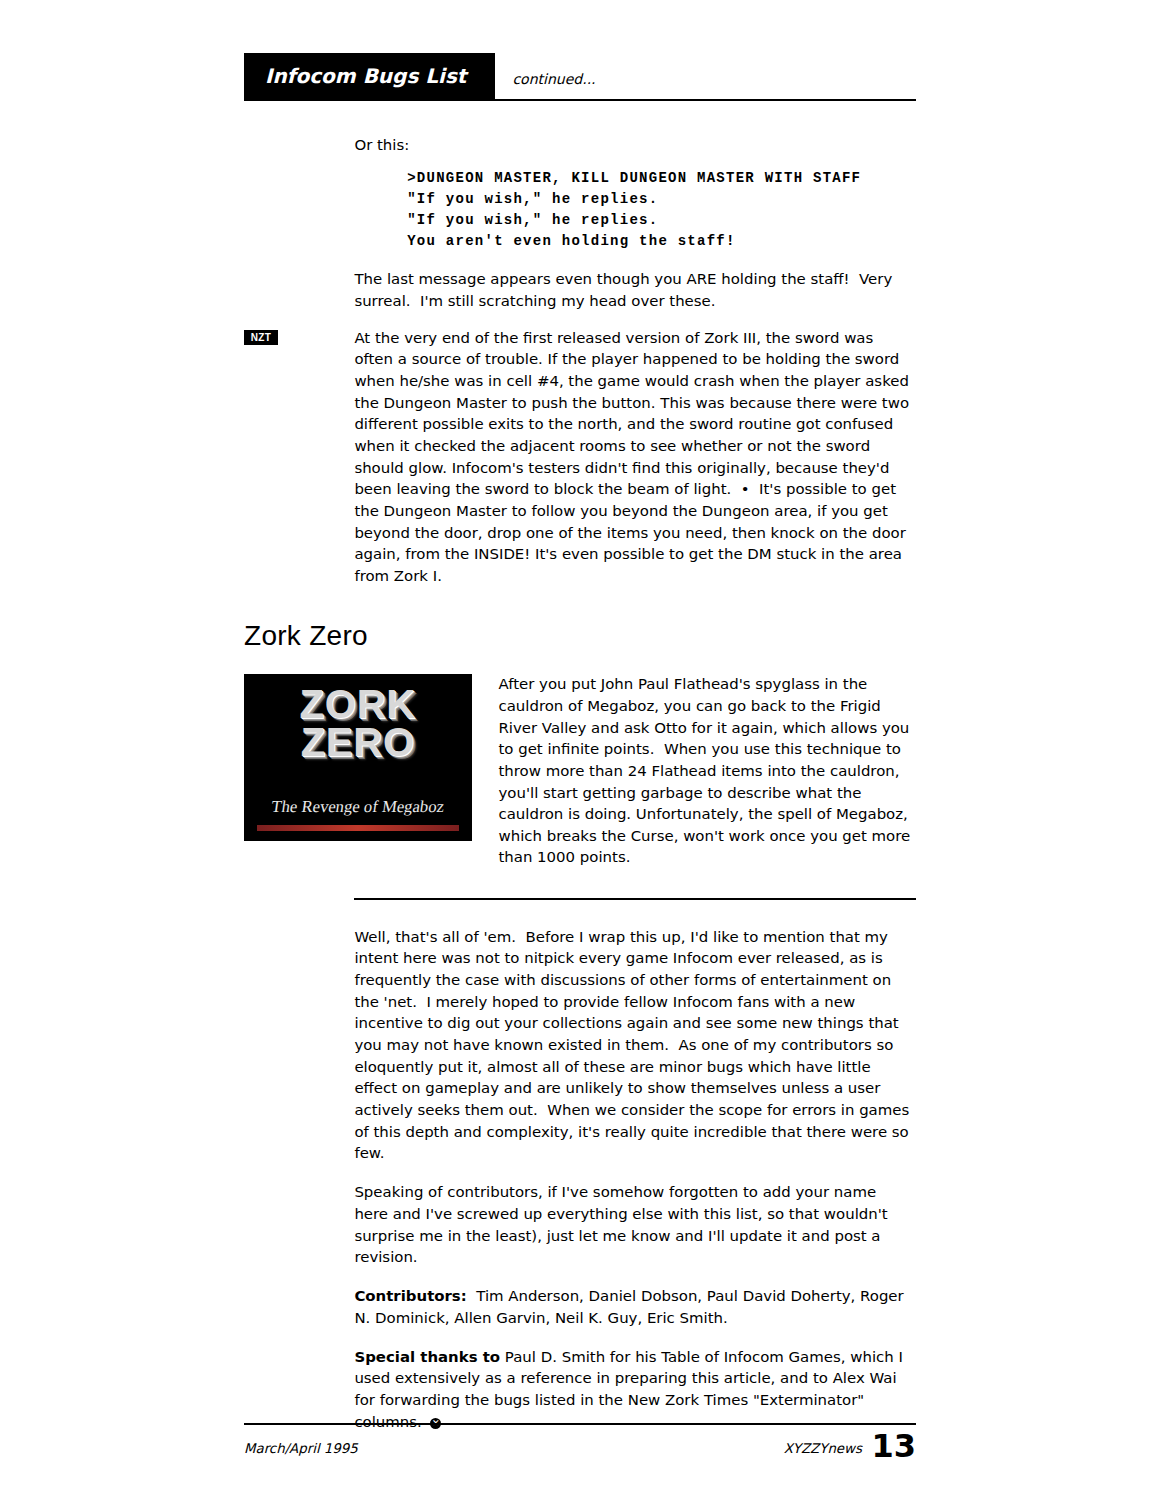Infocom Bugs List
continued...
Or this:
>DUNGEON MASTER, KILL DUNGEON MASTER WITH STAFF
"If you wish," he replies.
"If you wish," he replies.
You aren't even holding the staff!
The last message appears even though you ARE holding the staff! Very surreal. I'm still scratching my head over these.
NZT
At the very end of the first released version of Zork III, the sword was often a source of trouble. If the player happened to be holding the sword when he/she was in cell #4, the game would crash when the player asked the Dungeon Master to push the button. This was because there were two different possible exits to the north, and the sword routine got confused when it checked the adjacent rooms to see whether or not the sword should glow. Infocom's testers didn't find this originally, because they'd been leaving the sword to block the beam of light. • It's possible to get the Dungeon Master to follow you beyond the Dungeon area, if you get beyond the door, drop one of the items you need, then knock on the door again, from the INSIDE! It's even possible to get the DM stuck in the area from Zork I.
Zork Zero
ZORK
ZERO
The Revenge of Megaboz
After you put John Paul Flathead's spyglass in the cauldron of Megaboz, you can go back to the Frigid River Valley and ask Otto for it again, which allows you to get infinite points. When you use this technique to throw more than 24 Flathead items into the cauldron, you'll start getting garbage to describe what the cauldron is doing. Unfortunately, the spell of Megaboz, which breaks the Curse, won't work once you get more than 1000 points.
Well, that's all of 'em. Before I wrap this up, I'd like to mention that my intent here was not to nitpick every game Infocom ever released, as is frequently the case with discussions of other forms of entertainment on the 'net. I merely hoped to provide fellow Infocom fans with a new incentive to dig out your collections again and see some new things that you may not have known existed in them. As one of my contributors so eloquently put it, almost all of these are minor bugs which have little effect on gameplay and are unlikely to show themselves unless a user actively seeks them out. When we consider the scope for errors in games of this depth and complexity, it's really quite incredible that there were so few.
Speaking of contributors, if I've somehow forgotten to add your name here and I've screwed up everything else with this list, so that wouldn't surprise me in the least), just let me know and I'll update it and post a revision.
Contributors: Tim Anderson, Daniel Dobson, Paul David Doherty, Roger N. Dominick, Allen Garvin, Neil K. Guy, Eric Smith.
Special thanks to Paul D. Smith for his Table of Infocom Games, which I used extensively as a reference in preparing this article, and to Alex Wai for forwarding the bugs listed in the New Zork Times "Exterminator" columns. ✕
March/April 1995
XYZZYnews 13